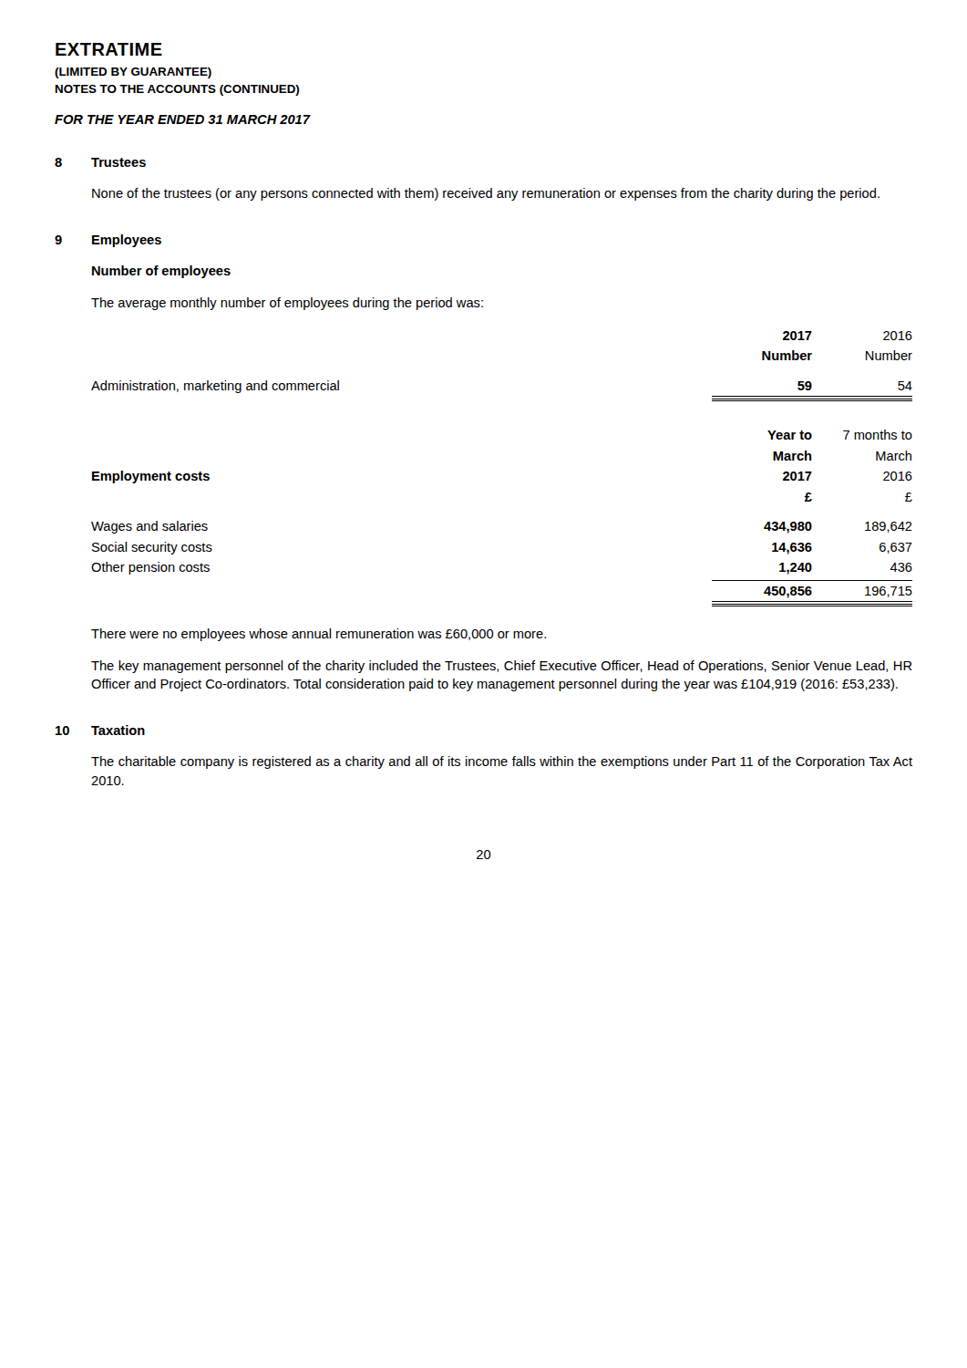EXTRATIME
(LIMITED BY GUARANTEE)
NOTES TO THE ACCOUNTS (CONTINUED)
FOR THE YEAR ENDED 31 MARCH 2017
8 Trustees
None of the trustees (or any persons connected with them) received any remuneration or expenses from the charity during the period.
9 Employees
Number of employees
The average monthly number of employees during the period was:
| | 2017 | 2016 |
| | Number | Number |
| Administration, marketing and commercial | 59 | 54 |
| | Year to | 7 months to |
| | March | March |
| Employment costs | 2017 | 2016 |
| | £ | £ |
| Wages and salaries | 434,980 | 189,642 |
| Social security costs | 14,636 | 6,637 |
| Other pension costs | 1,240 | 436 |
| | 450,856 | 196,715 |
There were no employees whose annual remuneration was £60,000 or more.
The key management personnel of the charity included the Trustees, Chief Executive Officer, Head of Operations, Senior Venue Lead, HR Officer and Project Co-ordinators. Total consideration paid to key management personnel during the year was £104,919 (2016: £53,233).
10 Taxation
The charitable company is registered as a charity and all of its income falls within the exemptions under Part 11 of the Corporation Tax Act 2010.
20